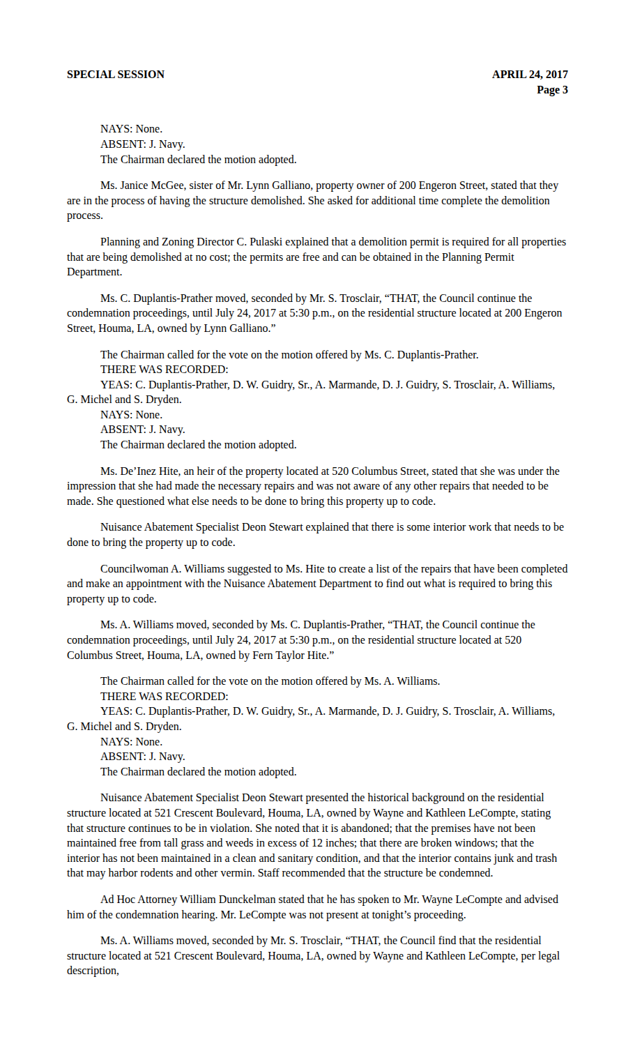Special Session
April 24, 2017
Page 3
NAYS: None.
ABSENT: J. Navy.
The Chairman declared the motion adopted.
Ms. Janice McGee, sister of Mr. Lynn Galliano, property owner of 200 Engeron Street, stated that they are in the process of having the structure demolished. She asked for additional time complete the demolition process.
Planning and Zoning Director C. Pulaski explained that a demolition permit is required for all properties that are being demolished at no cost; the permits are free and can be obtained in the Planning Permit Department.
Ms. C. Duplantis-Prather moved, seconded by Mr. S. Trosclair, “THAT, the Council continue the condemnation proceedings, until July 24, 2017 at 5:30 p.m., on the residential structure located at 200 Engeron Street, Houma, LA, owned by Lynn Galliano.”
The Chairman called for the vote on the motion offered by Ms. C. Duplantis-Prather.
THERE WAS RECORDED:
YEAS: C. Duplantis-Prather, D. W. Guidry, Sr., A. Marmande, D. J. Guidry, S. Trosclair, A. Williams, G. Michel and S. Dryden.
NAYS: None.
ABSENT: J. Navy.
The Chairman declared the motion adopted.
Ms. De’Inez Hite, an heir of the property located at 520 Columbus Street, stated that she was under the impression that she had made the necessary repairs and was not aware of any other repairs that needed to be made. She questioned what else needs to be done to bring this property up to code.
Nuisance Abatement Specialist Deon Stewart explained that there is some interior work that needs to be done to bring the property up to code.
Councilwoman A. Williams suggested to Ms. Hite to create a list of the repairs that have been completed and make an appointment with the Nuisance Abatement Department to find out what is required to bring this property up to code.
Ms. A. Williams moved, seconded by Ms. C. Duplantis-Prather, “THAT, the Council continue the condemnation proceedings, until July 24, 2017 at 5:30 p.m., on the residential structure located at 520 Columbus Street, Houma, LA, owned by Fern Taylor Hite.”
The Chairman called for the vote on the motion offered by Ms. A. Williams.
THERE WAS RECORDED:
YEAS: C. Duplantis-Prather, D. W. Guidry, Sr., A. Marmande, D. J. Guidry, S. Trosclair, A. Williams, G. Michel and S. Dryden.
NAYS: None.
ABSENT: J. Navy.
The Chairman declared the motion adopted.
Nuisance Abatement Specialist Deon Stewart presented the historical background on the residential structure located at 521 Crescent Boulevard, Houma, LA, owned by Wayne and Kathleen LeCompte, stating that structure continues to be in violation. She noted that it is abandoned; that the premises have not been maintained free from tall grass and weeds in excess of 12 inches; that there are broken windows; that the interior has not been maintained in a clean and sanitary condition, and that the interior contains junk and trash that may harbor rodents and other vermin. Staff recommended that the structure be condemned.
Ad Hoc Attorney William Dunckelman stated that he has spoken to Mr. Wayne LeCompte and advised him of the condemnation hearing. Mr. LeCompte was not present at tonight’s proceeding.
Ms. A. Williams moved, seconded by Mr. S. Trosclair, “THAT, the Council find that the residential structure located at 521 Crescent Boulevard, Houma, LA, owned by Wayne and Kathleen LeCompte, per legal description,